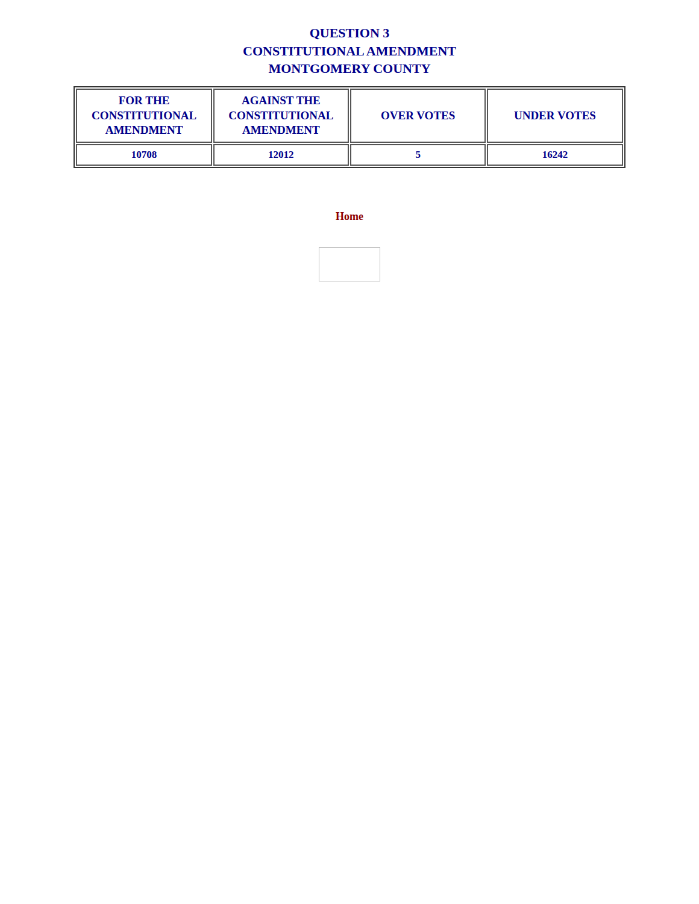QUESTION 3
CONSTITUTIONAL AMENDMENT
MONTGOMERY COUNTY
| FOR THE CONSTITUTIONAL AMENDMENT | AGAINST THE CONSTITUTIONAL AMENDMENT | OVER VOTES | UNDER VOTES |
| --- | --- | --- | --- |
| 10708 | 12012 | 5 | 16242 |
Home